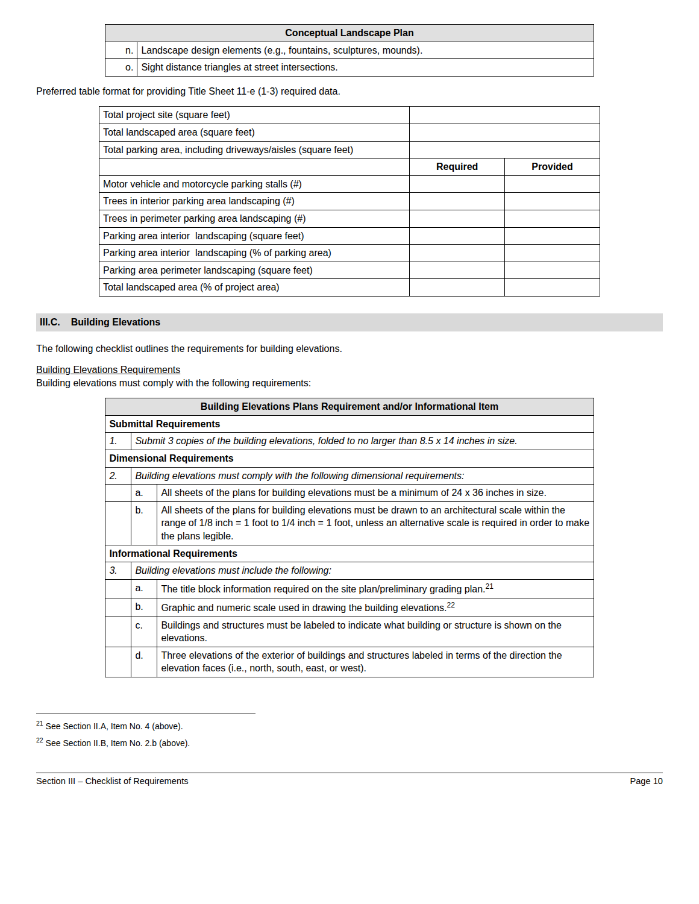| Conceptual Landscape Plan |
| n. | Landscape design elements (e.g., fountains, sculptures, mounds). |
| o. | Sight distance triangles at street intersections. |
Preferred table format for providing Title Sheet 11-e (1-3) required data.
| Total project site (square feet) | |
| Total landscaped area (square feet) | |
| Total parking area, including driveways/aisles (square feet) | |
| | Required | Provided |
| Motor vehicle and motorcycle parking stalls (#) | | |
| Trees in interior parking area landscaping (#) | | |
| Trees in perimeter parking area landscaping (#) | | |
| Parking area interior landscaping (square feet) | | |
| Parking area interior landscaping (% of parking area) | | |
| Parking area perimeter landscaping (square feet) | | |
| Total landscaped area (% of project area) | | |
III.C. Building Elevations
The following checklist outlines the requirements for building elevations.
Building Elevations Requirements
Building elevations must comply with the following requirements:
| Building Elevations Plans Requirement and/or Informational Item |
| Submittal Requirements |
| 1. | Submit 3 copies of the building elevations, folded to no larger than 8.5 x 14 inches in size. |
| Dimensional Requirements |
| 2. | Building elevations must comply with the following dimensional requirements: |
| | a. | All sheets of the plans for building elevations must be a minimum of 24 x 36 inches in size. |
| | b. | All sheets of the plans for building elevations must be drawn to an architectural scale within the range of 1/8 inch = 1 foot to 1/4 inch = 1 foot, unless an alternative scale is required in order to make the plans legible. |
| Informational Requirements |
| 3. | Building elevations must include the following: |
| | a. | The title block information required on the site plan/preliminary grading plan. 21 |
| | b. | Graphic and numeric scale used in drawing the building elevations. 22 |
| | c. | Buildings and structures must be labeled to indicate what building or structure is shown on the elevations. |
| | d. | Three elevations of the exterior of buildings and structures labeled in terms of the direction the elevation faces (i.e., north, south, east, or west). |
21 See Section II.A, Item No. 4 (above).
22 See Section II.B, Item No. 2.b (above).
Section III – Checklist of Requirements Page 10